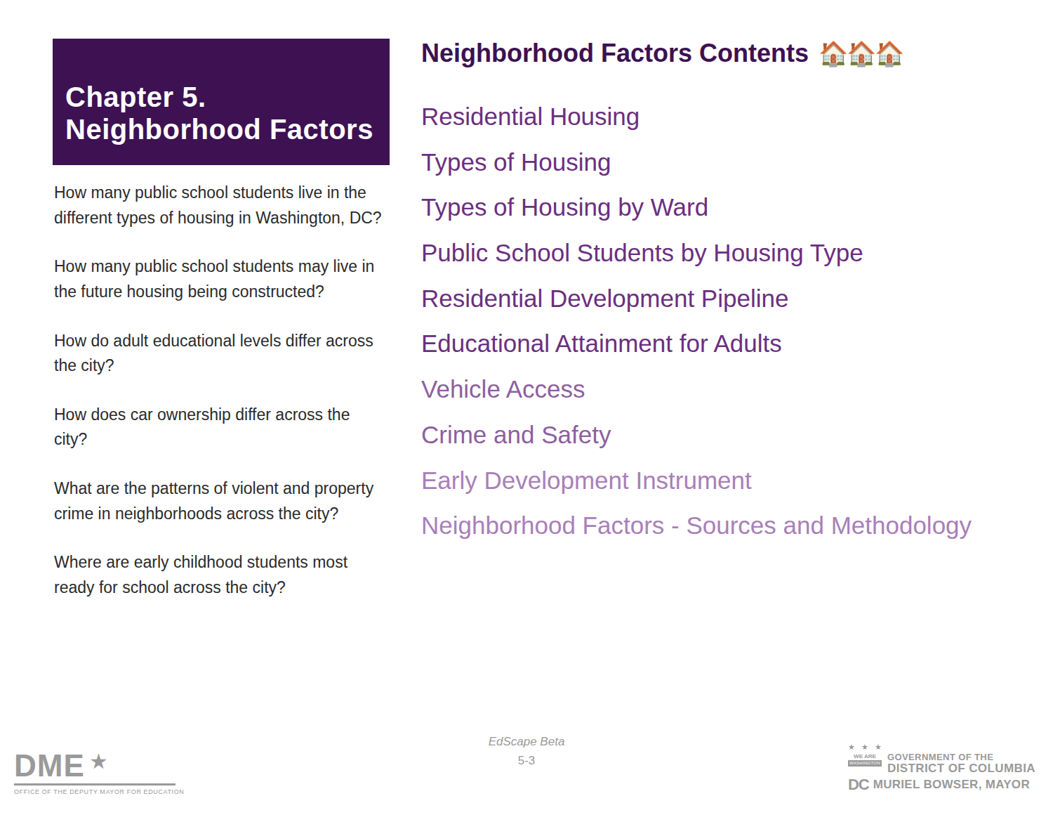Chapter 5.
Neighborhood Factors
How many public school students live in the different types of housing in Washington, DC?
How many public school students may live in the future housing being constructed?
How do adult educational levels differ across the city?
How does car ownership differ across the city?
What are the patterns of violent and property crime in neighborhoods across the city?
Where are early childhood students most ready for school across the city?
Neighborhood Factors Contents 🏠🏠🏠
Residential Housing
Types of Housing
Types of Housing by Ward
Public School Students by Housing Type
Residential Development Pipeline
Educational Attainment for Adults
Vehicle Access
Crime and Safety
Early Development Instrument
Neighborhood Factors - Sources and Methodology
DME ★
OFFICE OF THE DEPUTY MAYOR FOR EDUCATION
EdScape Beta
5-3
★ ★ ★
WE ARE WASHINGTON
GOVERNMENT OF THE
DISTRICT OF COLUMBIA
DC MURIEL BOWSER, MAYOR